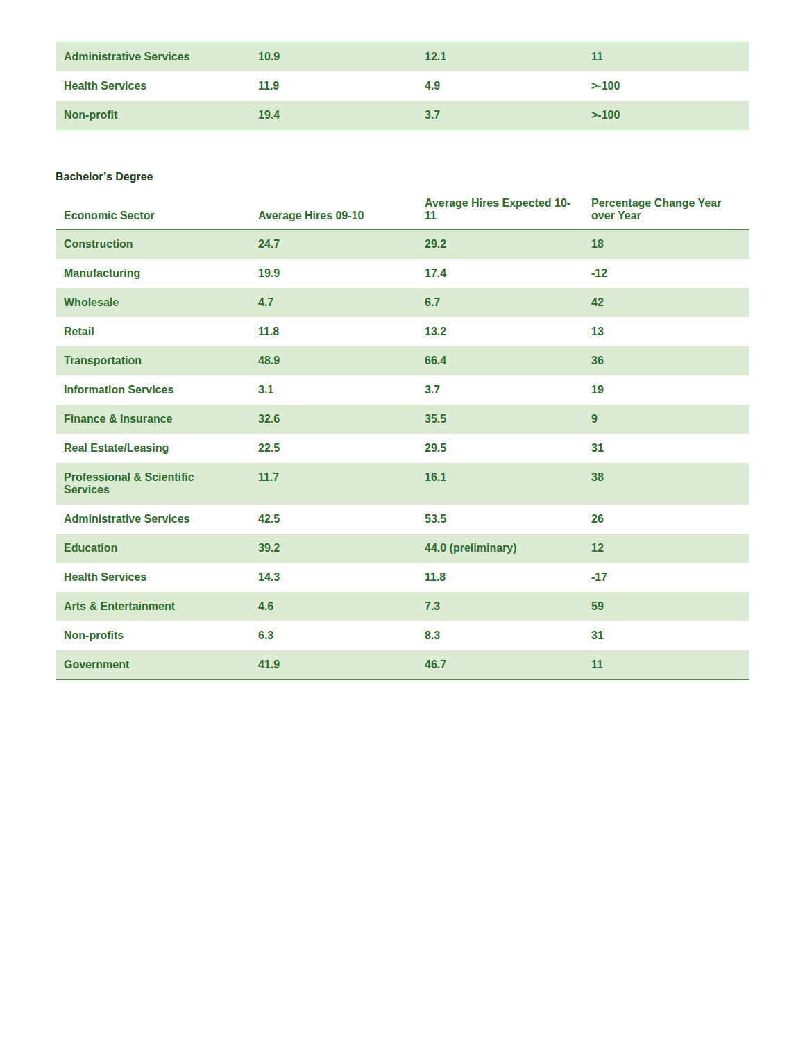| Administrative Services | 10.9 | 12.1 | 11 |
| Health Services | 11.9 | 4.9 | >-100 |
| Non-profit | 19.4 | 3.7 | >-100 |
Bachelor’s Degree
| Economic Sector | Average Hires 09-10 | Average Hires Expected 10-11 | Percentage Change Year over Year |
| --- | --- | --- | --- |
| Construction | 24.7 | 29.2 | 18 |
| Manufacturing | 19.9 | 17.4 | -12 |
| Wholesale | 4.7 | 6.7 | 42 |
| Retail | 11.8 | 13.2 | 13 |
| Transportation | 48.9 | 66.4 | 36 |
| Information Services | 3.1 | 3.7 | 19 |
| Finance & Insurance | 32.6 | 35.5 | 9 |
| Real Estate/Leasing | 22.5 | 29.5 | 31 |
| Professional & Scientific Services | 11.7 | 16.1 | 38 |
| Administrative Services | 42.5 | 53.5 | 26 |
| Education | 39.2 | 44.0 (preliminary) | 12 |
| Health Services | 14.3 | 11.8 | -17 |
| Arts & Entertainment | 4.6 | 7.3 | 59 |
| Non-profits | 6.3 | 8.3 | 31 |
| Government | 41.9 | 46.7 | 11 |